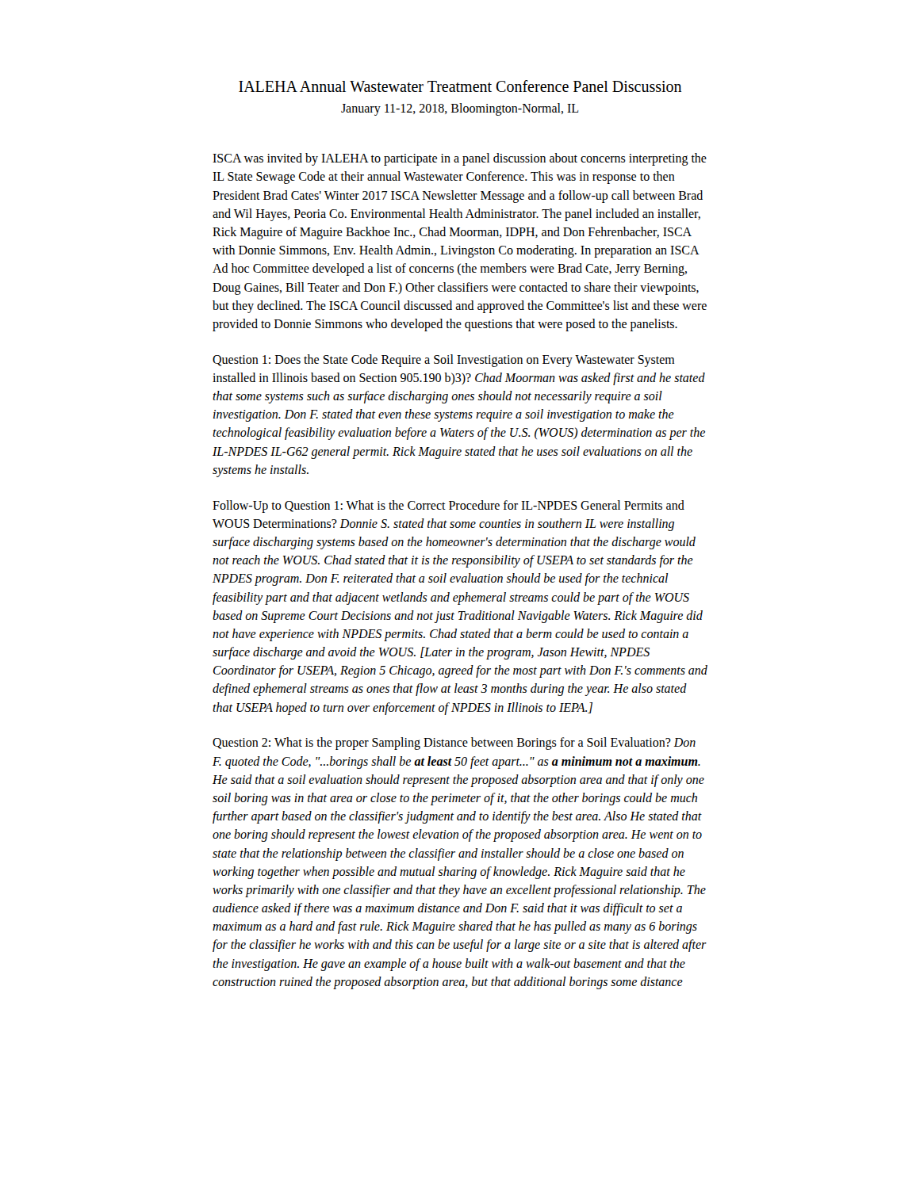IALEHA Annual Wastewater Treatment Conference Panel Discussion
January 11-12, 2018, Bloomington-Normal, IL
ISCA was invited by IALEHA to participate in a panel discussion about concerns interpreting the IL State Sewage Code at their annual Wastewater Conference. This was in response to then President Brad Cates' Winter 2017 ISCA Newsletter Message and a follow-up call between Brad and Wil Hayes, Peoria Co. Environmental Health Administrator. The panel included an installer, Rick Maguire of Maguire Backhoe Inc., Chad Moorman, IDPH, and Don Fehrenbacher, ISCA with Donnie Simmons, Env. Health Admin., Livingston Co moderating. In preparation an ISCA Ad hoc Committee developed a list of concerns (the members were Brad Cate, Jerry Berning, Doug Gaines, Bill Teater and Don F.) Other classifiers were contacted to share their viewpoints, but they declined. The ISCA Council discussed and approved the Committee's list and these were provided to Donnie Simmons who developed the questions that were posed to the panelists.
Question 1: Does the State Code Require a Soil Investigation on Every Wastewater System installed in Illinois based on Section 905.190 b)3)? Chad Moorman was asked first and he stated that some systems such as surface discharging ones should not necessarily require a soil investigation. Don F. stated that even these systems require a soil investigation to make the technological feasibility evaluation before a Waters of the U.S. (WOUS) determination as per the IL-NPDES IL-G62 general permit. Rick Maguire stated that he uses soil evaluations on all the systems he installs.
Follow-Up to Question 1: What is the Correct Procedure for IL-NPDES General Permits and WOUS Determinations? Donnie S. stated that some counties in southern IL were installing surface discharging systems based on the homeowner's determination that the discharge would not reach the WOUS. Chad stated that it is the responsibility of USEPA to set standards for the NPDES program. Don F. reiterated that a soil evaluation should be used for the technical feasibility part and that adjacent wetlands and ephemeral streams could be part of the WOUS based on Supreme Court Decisions and not just Traditional Navigable Waters. Rick Maguire did not have experience with NPDES permits. Chad stated that a berm could be used to contain a surface discharge and avoid the WOUS. [Later in the program, Jason Hewitt, NPDES Coordinator for USEPA, Region 5 Chicago, agreed for the most part with Don F.'s comments and defined ephemeral streams as ones that flow at least 3 months during the year. He also stated that USEPA hoped to turn over enforcement of NPDES in Illinois to IEPA.]
Question 2: What is the proper Sampling Distance between Borings for a Soil Evaluation? Don F. quoted the Code, "...borings shall be at least 50 feet apart..." as a minimum not a maximum. He said that a soil evaluation should represent the proposed absorption area and that if only one soil boring was in that area or close to the perimeter of it, that the other borings could be much further apart based on the classifier's judgment and to identify the best area. Also He stated that one boring should represent the lowest elevation of the proposed absorption area. He went on to state that the relationship between the classifier and installer should be a close one based on working together when possible and mutual sharing of knowledge. Rick Maguire said that he works primarily with one classifier and that they have an excellent professional relationship. The audience asked if there was a maximum distance and Don F. said that it was difficult to set a maximum as a hard and fast rule. Rick Maguire shared that he has pulled as many as 6 borings for the classifier he works with and this can be useful for a large site or a site that is altered after the investigation. He gave an example of a house built with a walk-out basement and that the construction ruined the proposed absorption area, but that additional borings some distance